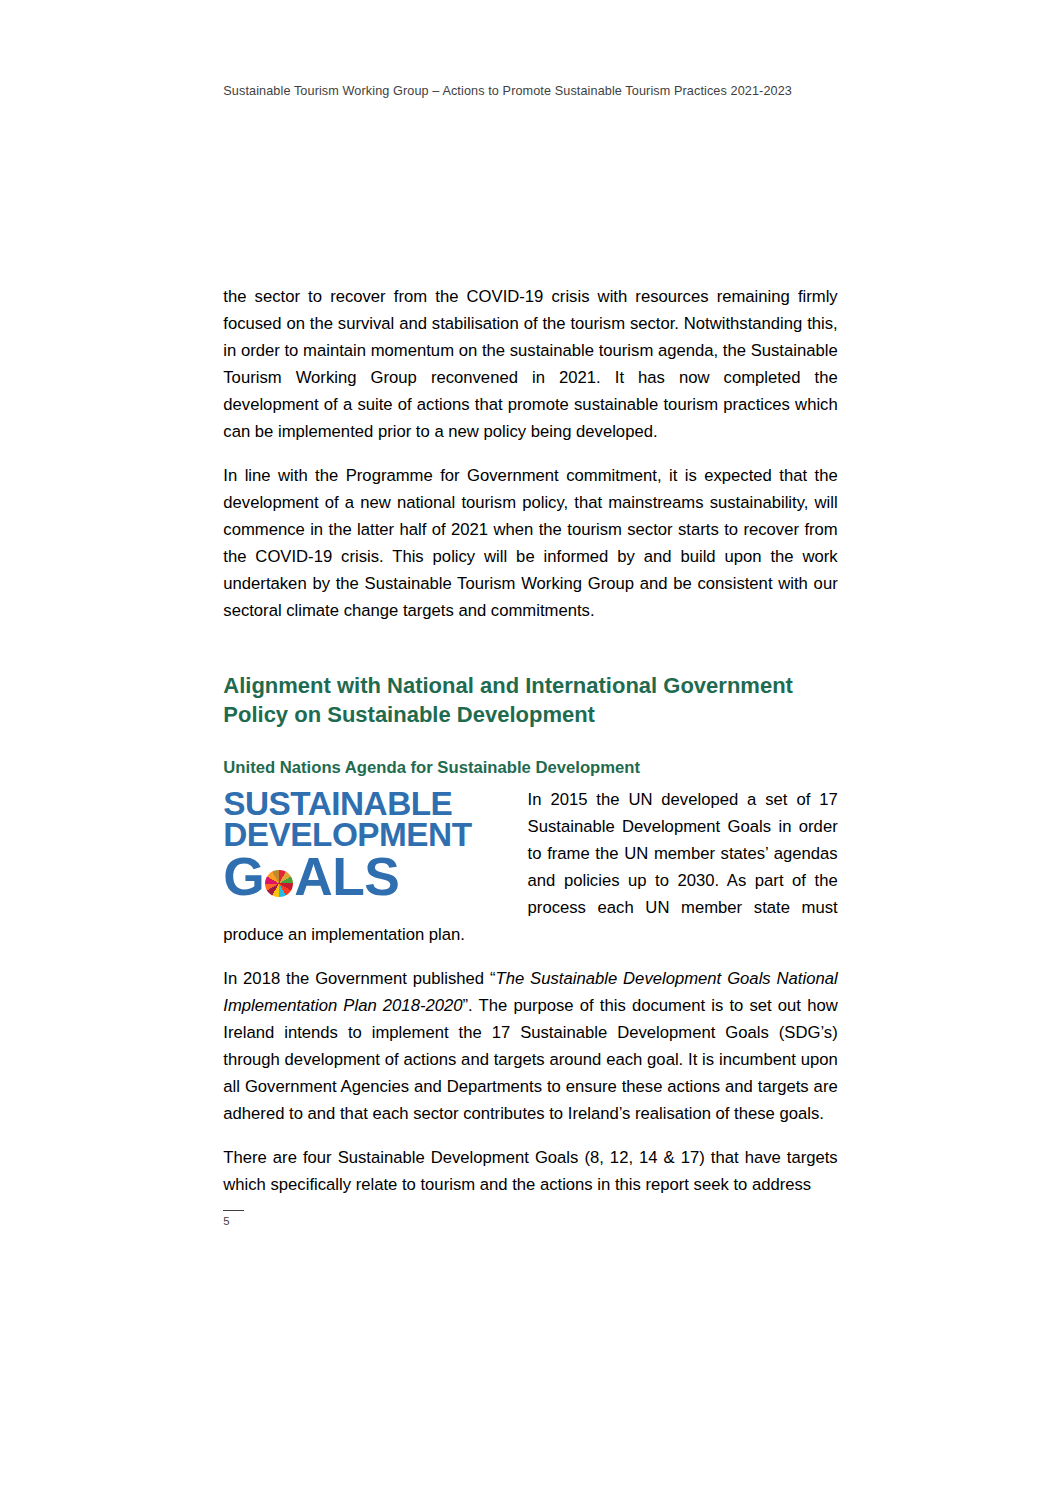Sustainable Tourism Working Group – Actions to Promote Sustainable Tourism Practices 2021-2023
the sector to recover from the COVID-19 crisis with resources remaining firmly focused on the survival and stabilisation of the tourism sector. Notwithstanding this, in order to maintain momentum on the sustainable tourism agenda, the Sustainable Tourism Working Group reconvened in 2021. It has now completed the development of a suite of actions that promote sustainable tourism practices which can be implemented prior to a new policy being developed.
In line with the Programme for Government commitment, it is expected that the development of a new national tourism policy, that mainstreams sustainability, will commence in the latter half of 2021 when the tourism sector starts to recover from the COVID-19 crisis. This policy will be informed by and build upon the work undertaken by the Sustainable Tourism Working Group and be consistent with our sectoral climate change targets and commitments.
Alignment with National and International Government Policy on Sustainable Development
United Nations Agenda for Sustainable Development
SUSTAINABLE DEVELOPMENT G ALS
In 2015 the UN developed a set of 17 Sustainable Development Goals in order to frame the UN member states’ agendas and policies up to 2030. As part of the process each UN member state must produce an implementation plan.
In 2018 the Government published “The Sustainable Development Goals National Implementation Plan 2018-2020”. The purpose of this document is to set out how Ireland intends to implement the 17 Sustainable Development Goals (SDG’s) through development of actions and targets around each goal. It is incumbent upon all Government Agencies and Departments to ensure these actions and targets are adhered to and that each sector contributes to Ireland’s realisation of these goals.
There are four Sustainable Development Goals (8, 12, 14 & 17) that have targets which specifically relate to tourism and the actions in this report seek to address
5